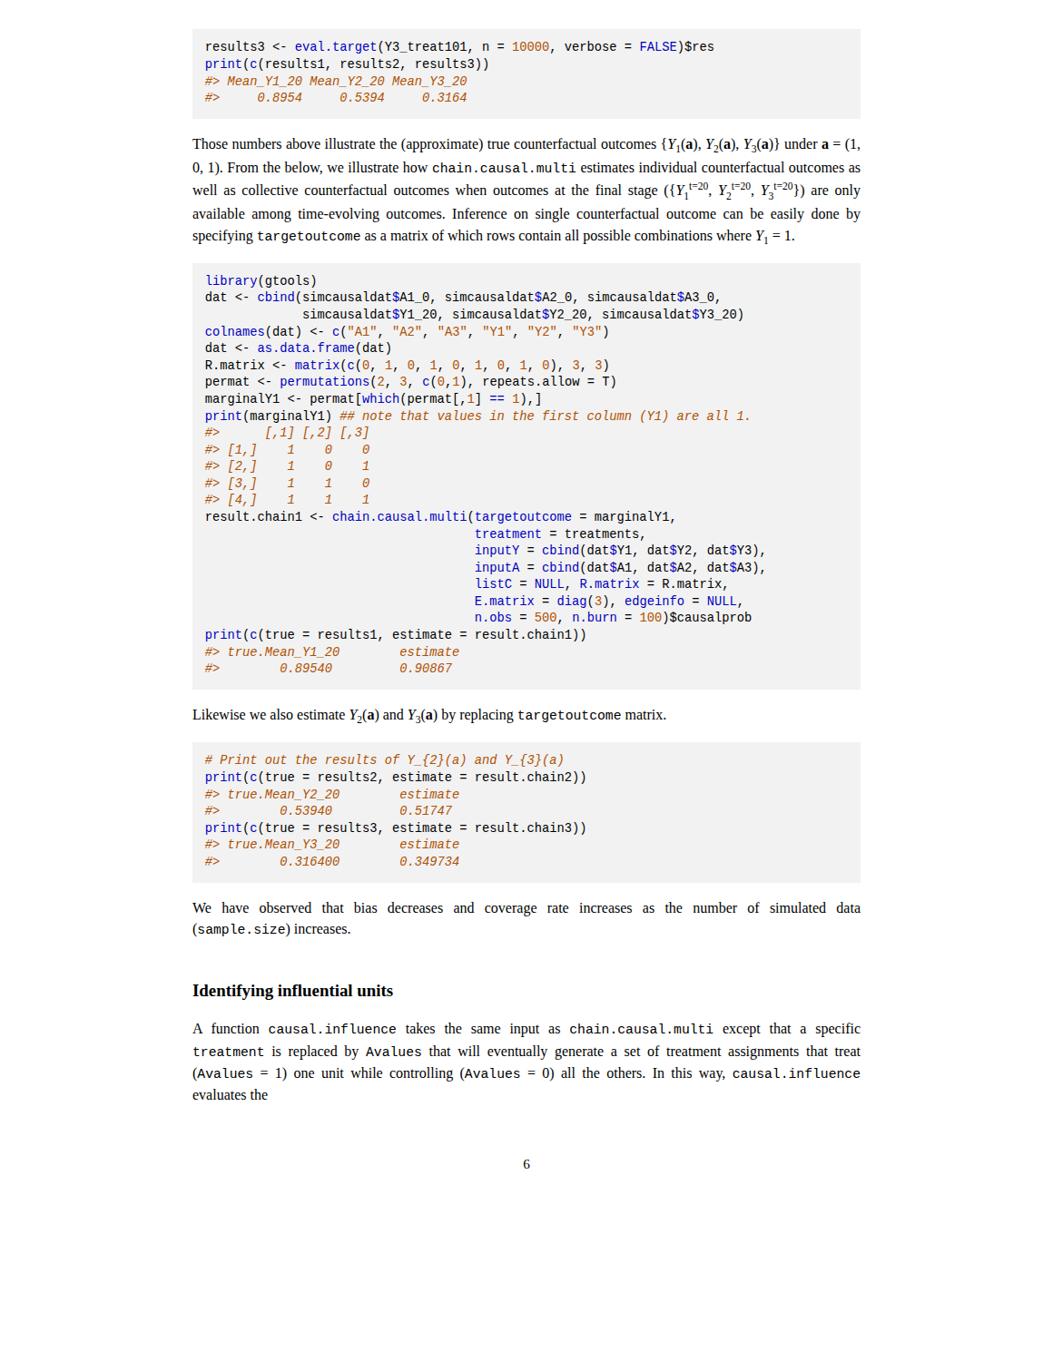results3 <- eval.target(Y3_treat101, n = 10000, verbose = FALSE)$res
print(c(results1, results2, results3))
#> Mean_Y1_20 Mean_Y2_20 Mean_Y3_20
#>     0.8954     0.5394     0.3164
Those numbers above illustrate the (approximate) true counterfactual outcomes {Y1(a), Y2(a), Y3(a)} under a = (1, 0, 1). From the below, we illustrate how chain.causal.multi estimates individual counterfactual outcomes as well as collective counterfactual outcomes when outcomes at the final stage ({Y1t=20, Y2t=20, Y3t=20}) are only available among time-evolving outcomes. Inference on single counterfactual outcome can be easily done by specifying targetoutcome as a matrix of which rows contain all possible combinations where Y1 = 1.
library(gtools)
dat <- cbind(simcausaldat$A1_0, simcausaldat$A2_0, simcausaldat$A3_0,
             simcausaldat$Y1_20, simcausaldat$Y2_20, simcausaldat$Y3_20)
colnames(dat) <- c("A1", "A2", "A3", "Y1", "Y2", "Y3")
dat <- as.data.frame(dat)
R.matrix <- matrix(c(0, 1, 0, 1, 0, 1, 0, 1, 0), 3, 3)
permat <- permutations(2, 3, c(0,1), repeats.allow = T)
marginalY1 <- permat[which(permat[,1] == 1),]
print(marginalY1) ## note that values in the first column (Y1) are all 1.
#>      [,1] [,2] [,3]
#> [1,]    1    0    0
#> [2,]    1    0    1
#> [3,]    1    1    0
#> [4,]    1    1    1
result.chain1 <- chain.causal.multi(targetoutcome = marginalY1,
                                    treatment = treatments,
                                    inputY = cbind(dat$Y1, dat$Y2, dat$Y3),
                                    inputA = cbind(dat$A1, dat$A2, dat$A3),
                                    listC = NULL, R.matrix = R.matrix,
                                    E.matrix = diag(3), edgeinfo = NULL,
                                    n.obs = 500, n.burn = 100)$causalprob
print(c(true = results1, estimate = result.chain1))
#> true.Mean_Y1_20        estimate
#>        0.89540         0.90867
Likewise we also estimate Y2(a) and Y3(a) by replacing targetoutcome matrix.
# Print out the results of Y_{2}(a) and Y_{3}(a)
print(c(true = results2, estimate = result.chain2))
#> true.Mean_Y2_20        estimate
#>        0.53940         0.51747
print(c(true = results3, estimate = result.chain3))
#> true.Mean_Y3_20        estimate
#>        0.316400        0.349734
We have observed that bias decreases and coverage rate increases as the number of simulated data (sample.size) increases.
Identifying influential units
A function causal.influence takes the same input as chain.causal.multi except that a specific treatment is replaced by Avalues that will eventually generate a set of treatment assignments that treat (Avalues = 1) one unit while controlling (Avalues = 0) all the others. In this way, causal.influence evaluates the
6